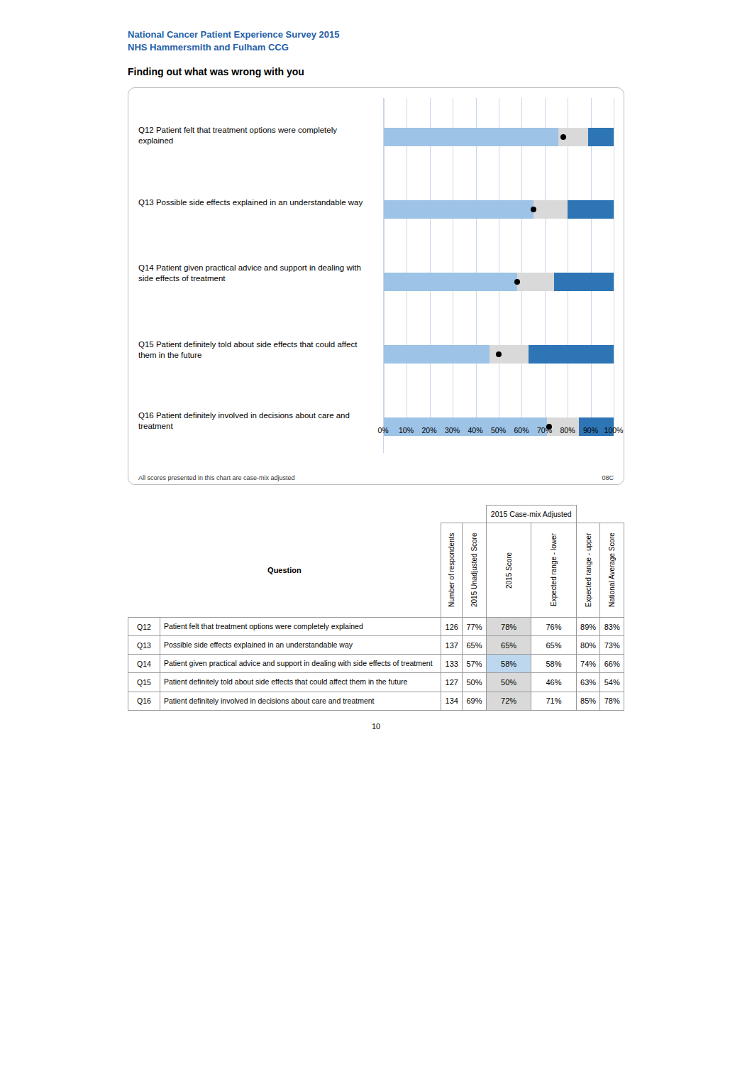National Cancer Patient Experience Survey 2015
NHS Hammersmith and Fulham CCG
Finding out what was wrong with you
Q12 Patient felt that treatment options were completely explained
Q13 Possible side effects explained in an understandable way
Q14 Patient given practical advice and support in dealing with side effects of treatment
Q15 Patient definitely told about side effects that could affect them in the future
Q16 Patient definitely involved in decisions about care and treatment
0% 10% 20% 30% 40% 50% 60% 70% 80% 90% 100%
All scores presented in this chart are case-mix adjusted
08C
| | 2015 Case-mix Adjusted | |
| Question | Number of respondents | 2015 Unadjusted Score | 2015 Score | Expected range - lower | Expected range - upper | National Average Score |
| Q12 | Patient felt that treatment options were completely explained | 126 | 77% | 78% | 76% | 89% | 83% |
| Q13 | Possible side effects explained in an understandable way | 137 | 65% | 65% | 65% | 80% | 73% |
| Q14 | Patient given practical advice and support in dealing with side effects of treatment | 133 | 57% | 58% | 58% | 74% | 66% |
| Q15 | Patient definitely told about side effects that could affect them in the future | 127 | 50% | 50% | 46% | 63% | 54% |
| Q16 | Patient definitely involved in decisions about care and treatment | 134 | 69% | 72% | 71% | 85% | 78% |
10